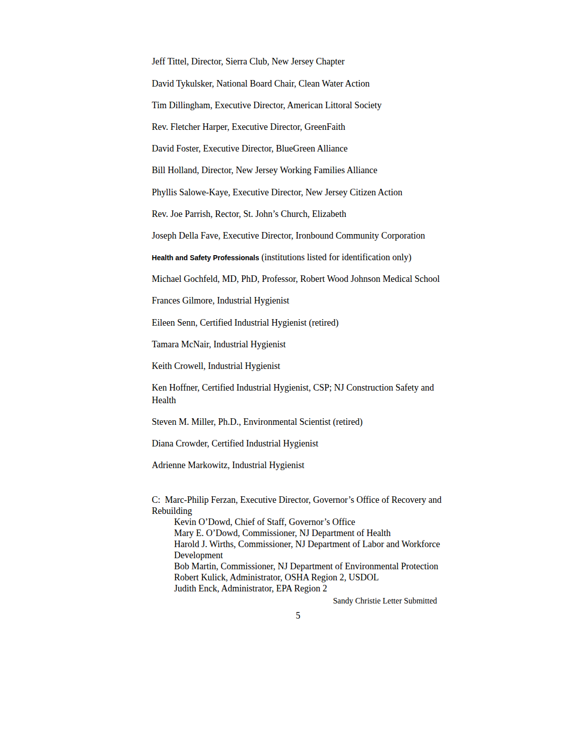Jeff Tittel, Director, Sierra Club, New Jersey Chapter
David Tykulsker, National Board Chair, Clean Water Action
Tim Dillingham, Executive Director, American Littoral Society
Rev. Fletcher Harper, Executive Director, GreenFaith
David Foster, Executive Director, BlueGreen Alliance
Bill Holland, Director, New Jersey Working Families Alliance
Phyllis Salowe-Kaye, Executive Director, New Jersey Citizen Action
Rev. Joe Parrish, Rector, St. John’s Church, Elizabeth
Joseph Della Fave, Executive Director, Ironbound Community Corporation
Health and Safety Professionals (institutions listed for identification only)
Michael Gochfeld, MD, PhD, Professor, Robert Wood Johnson Medical School
Frances Gilmore, Industrial Hygienist
Eileen Senn, Certified Industrial Hygienist (retired)
Tamara McNair, Industrial Hygienist
Keith Crowell, Industrial Hygienist
Ken Hoffner, Certified Industrial Hygienist, CSP; NJ Construction Safety and Health
Steven M. Miller, Ph.D., Environmental Scientist (retired)
Diana Crowder, Certified Industrial Hygienist
Adrienne Markowitz, Industrial Hygienist
C: Marc-Philip Ferzan, Executive Director, Governor’s Office of Recovery and Rebuilding
Kevin O’Dowd, Chief of Staff, Governor’s Office
Mary E. O’Dowd, Commissioner, NJ Department of Health
Harold J. Wirths, Commissioner, NJ Department of Labor and Workforce Development
Bob Martin, Commissioner, NJ Department of Environmental Protection
Robert Kulick, Administrator, OSHA Region 2, USDOL
Judith Enck, Administrator, EPA Region 2
Sandy Christie Letter Submitted
5